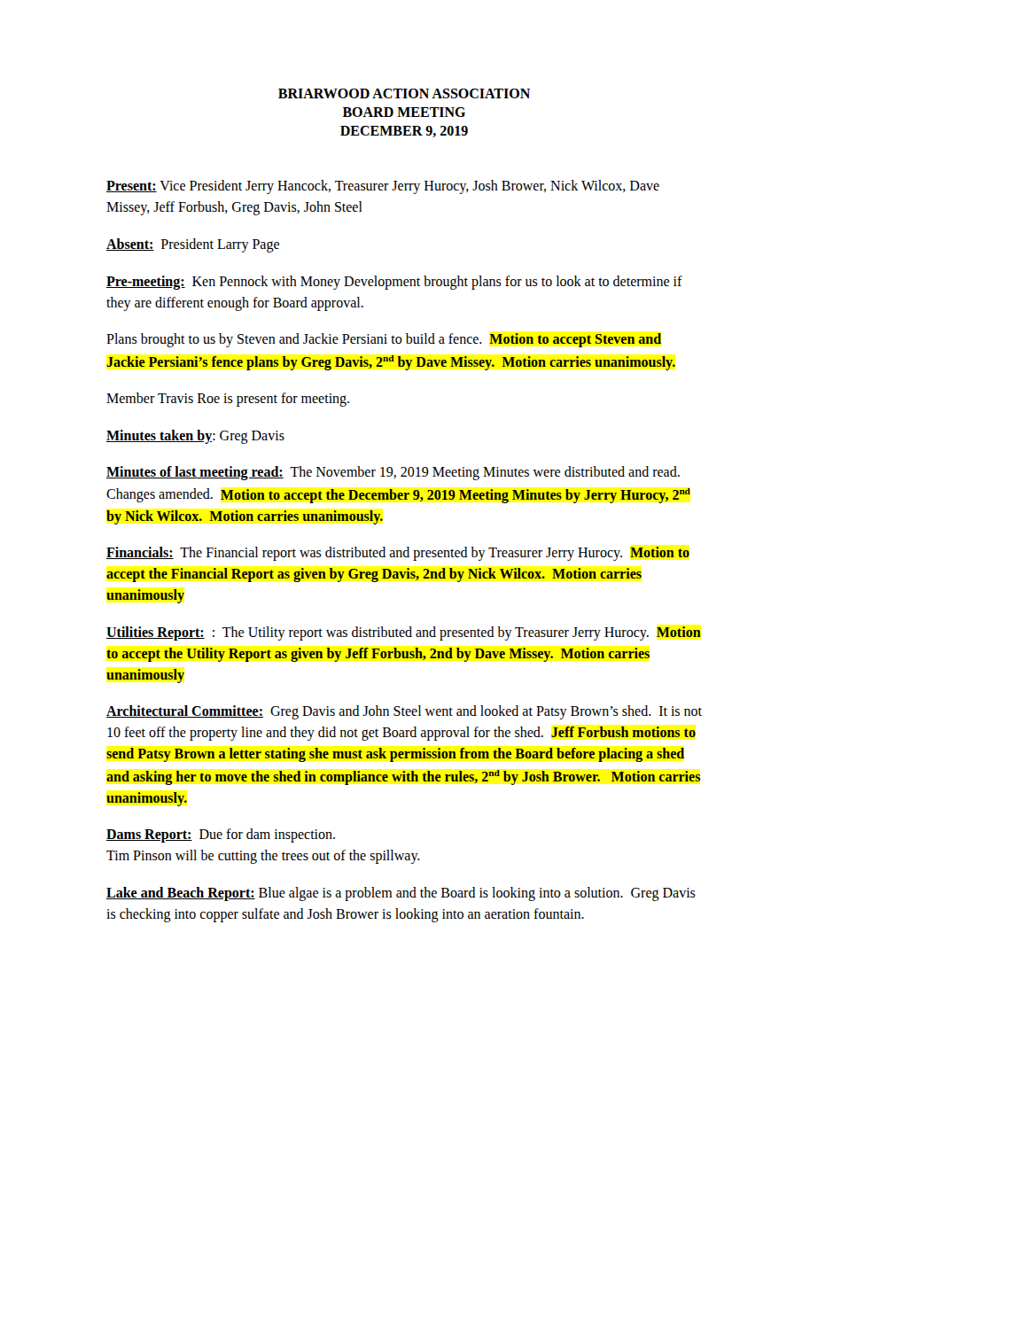BRIARWOOD ACTION ASSOCIATION
BOARD MEETING
DECEMBER 9, 2019
Present: Vice President Jerry Hancock, Treasurer Jerry Hurocy, Josh Brower, Nick Wilcox, Dave Missey, Jeff Forbush, Greg Davis, John Steel
Absent: President Larry Page
Pre-meeting: Ken Pennock with Money Development brought plans for us to look at to determine if they are different enough for Board approval.
Plans brought to us by Steven and Jackie Persiani to build a fence. Motion to accept Steven and Jackie Persiani’s fence plans by Greg Davis, 2nd by Dave Missey. Motion carries unanimously.
Member Travis Roe is present for meeting.
Minutes taken by: Greg Davis
Minutes of last meeting read: The November 19, 2019 Meeting Minutes were distributed and read. Changes amended. Motion to accept the December 9, 2019 Meeting Minutes by Jerry Hurocy, 2nd by Nick Wilcox. Motion carries unanimously.
Financials: The Financial report was distributed and presented by Treasurer Jerry Hurocy. Motion to accept the Financial Report as given by Greg Davis, 2nd by Nick Wilcox. Motion carries unanimously
Utilities Report: : The Utility report was distributed and presented by Treasurer Jerry Hurocy. Motion to accept the Utility Report as given by Jeff Forbush, 2nd by Dave Missey. Motion carries unanimously
Architectural Committee: Greg Davis and John Steel went and looked at Patsy Brown’s shed. It is not 10 feet off the property line and they did not get Board approval for the shed. Jeff Forbush motions to send Patsy Brown a letter stating she must ask permission from the Board before placing a shed and asking her to move the shed in compliance with the rules, 2nd by Josh Brower. Motion carries unanimously.
Dams Report: Due for dam inspection.
Tim Pinson will be cutting the trees out of the spillway.
Lake and Beach Report: Blue algae is a problem and the Board is looking into a solution. Greg Davis is checking into copper sulfate and Josh Brower is looking into an aeration fountain.